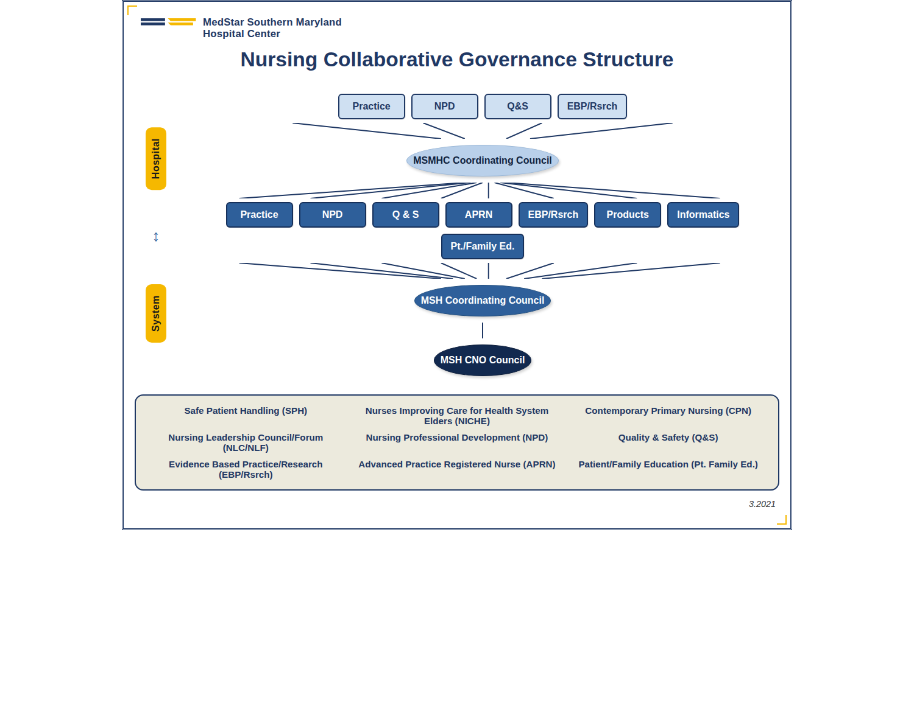MedStar Southern Maryland
Hospital Center
Nursing Collaborative Governance Structure
Hospital
↕
System
Practice
NPD
Q&S
EBP/Rsrch
MSMHC Coordinating Council
Practice
NPD
Q & S
APRN
EBP/Rsrch
Products
Informatics
Pt./Family Ed.
MSH Coordinating Council
MSH CNO Council
Safe Patient Handling (SPH)
Nurses Improving Care for Health System Elders (NICHE)
Contemporary Primary Nursing (CPN)
Nursing Leadership Council/Forum (NLC/NLF)
Nursing Professional Development (NPD)
Quality & Safety (Q&S)
Evidence Based Practice/Research (EBP/Rsrch)
Advanced Practice Registered Nurse (APRN)
Patient/Family Education (Pt. Family Ed.)
3.2021